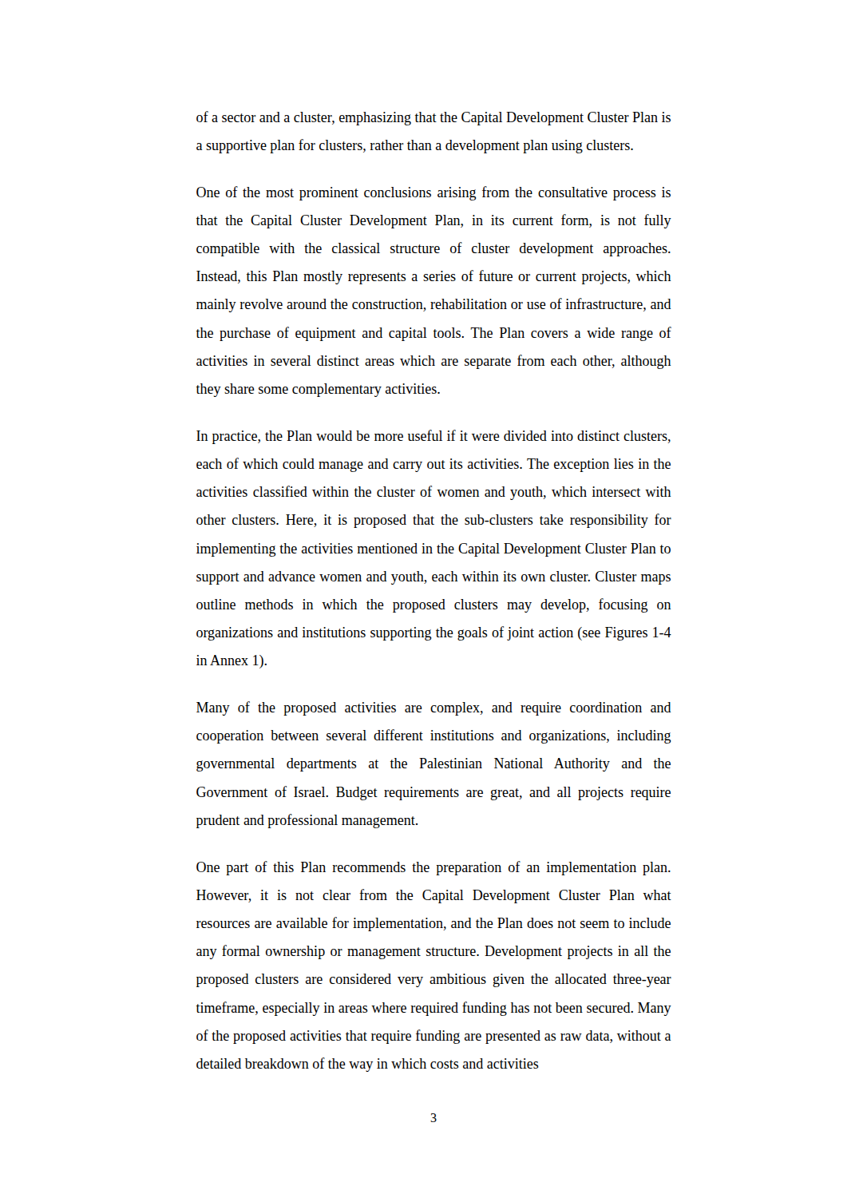of a sector and a cluster, emphasizing that the Capital Development Cluster Plan is a supportive plan for clusters, rather than a development plan using clusters.
One of the most prominent conclusions arising from the consultative process is that the Capital Cluster Development Plan, in its current form, is not fully compatible with the classical structure of cluster development approaches. Instead, this Plan mostly represents a series of future or current projects, which mainly revolve around the construction, rehabilitation or use of infrastructure, and the purchase of equipment and capital tools. The Plan covers a wide range of activities in several distinct areas which are separate from each other, although they share some complementary activities.
In practice, the Plan would be more useful if it were divided into distinct clusters, each of which could manage and carry out its activities. The exception lies in the activities classified within the cluster of women and youth, which intersect with other clusters. Here, it is proposed that the sub-clusters take responsibility for implementing the activities mentioned in the Capital Development Cluster Plan to support and advance women and youth, each within its own cluster. Cluster maps outline methods in which the proposed clusters may develop, focusing on organizations and institutions supporting the goals of joint action (see Figures 1-4 in Annex 1).
Many of the proposed activities are complex, and require coordination and cooperation between several different institutions and organizations, including governmental departments at the Palestinian National Authority and the Government of Israel. Budget requirements are great, and all projects require prudent and professional management.
One part of this Plan recommends the preparation of an implementation plan. However, it is not clear from the Capital Development Cluster Plan what resources are available for implementation, and the Plan does not seem to include any formal ownership or management structure. Development projects in all the proposed clusters are considered very ambitious given the allocated three-year timeframe, especially in areas where required funding has not been secured. Many of the proposed activities that require funding are presented as raw data, without a detailed breakdown of the way in which costs and activities
3